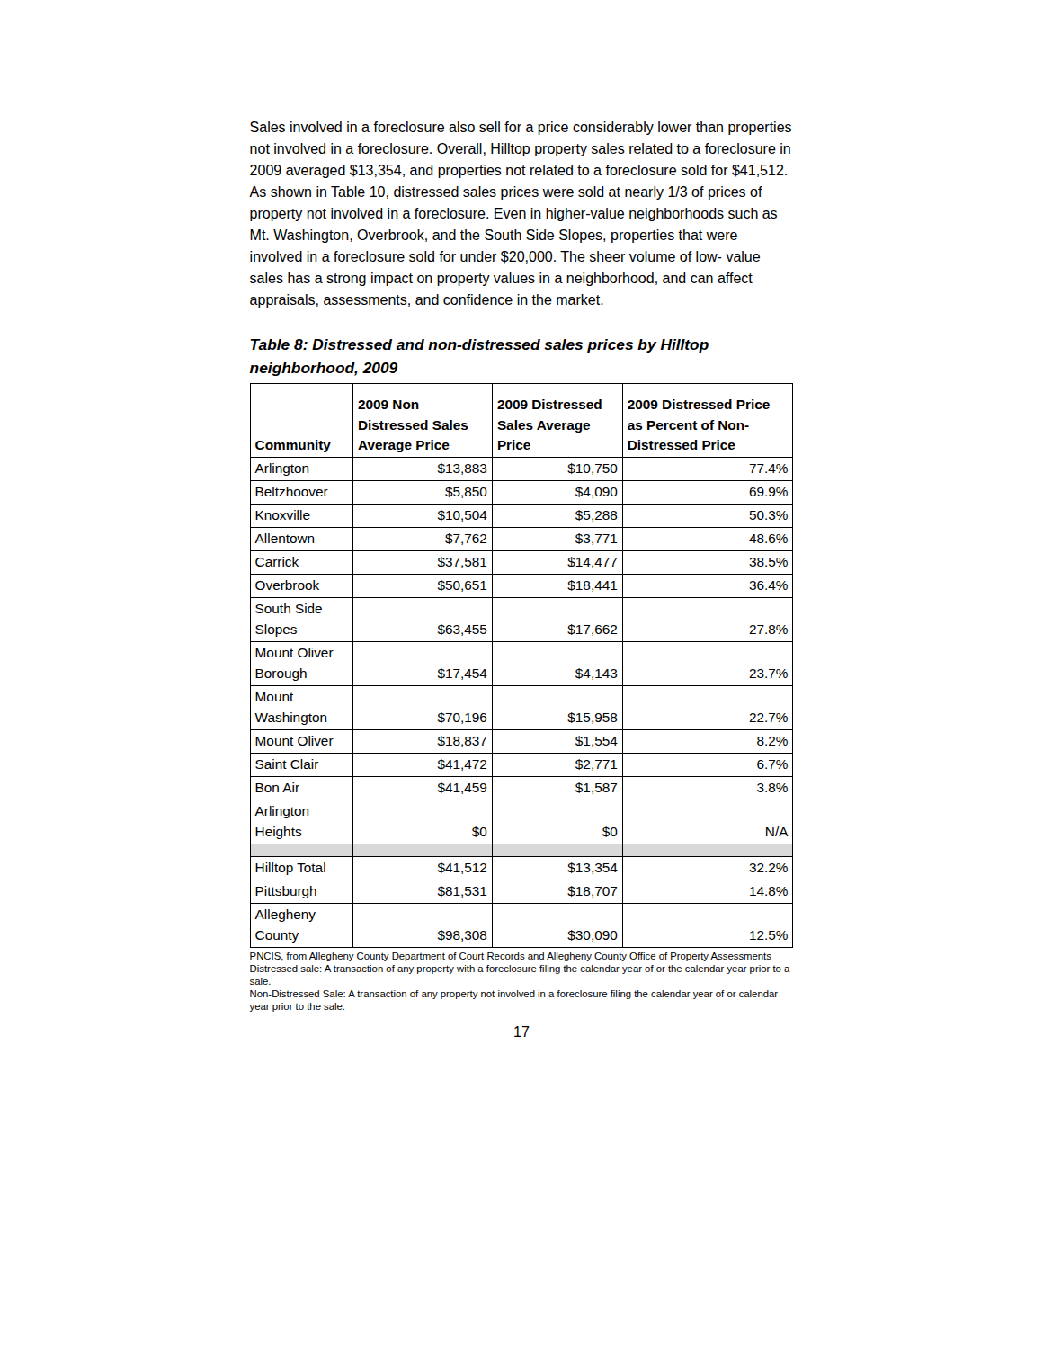Sales involved in a foreclosure also sell for a price considerably lower than properties not involved in a foreclosure. Overall, Hilltop property sales related to a foreclosure in 2009 averaged $13,354, and properties not related to a foreclosure sold for $41,512. As shown in Table 10, distressed sales prices were sold at nearly 1/3 of prices of property not involved in a foreclosure. Even in higher-value neighborhoods such as Mt. Washington, Overbrook, and the South Side Slopes, properties that were involved in a foreclosure sold for under $20,000. The sheer volume of low- value sales has a strong impact on property values in a neighborhood, and can affect appraisals, assessments, and confidence in the market.
Table 8: Distressed and non-distressed sales prices by Hilltop neighborhood, 2009
| Community | 2009 Non Distressed Sales Average Price | 2009 Distressed Sales Average Price | 2009 Distressed Price as Percent of Non-Distressed Price |
| --- | --- | --- | --- |
| Arlington | $13,883 | $10,750 | 77.4% |
| Beltzhoover | $5,850 | $4,090 | 69.9% |
| Knoxville | $10,504 | $5,288 | 50.3% |
| Allentown | $7,762 | $3,771 | 48.6% |
| Carrick | $37,581 | $14,477 | 38.5% |
| Overbrook | $50,651 | $18,441 | 36.4% |
| South Side Slopes | $63,455 | $17,662 | 27.8% |
| Mount Oliver Borough | $17,454 | $4,143 | 23.7% |
| Mount Washington | $70,196 | $15,958 | 22.7% |
| Mount Oliver | $18,837 | $1,554 | 8.2% |
| Saint Clair | $41,472 | $2,771 | 6.7% |
| Bon Air | $41,459 | $1,587 | 3.8% |
| Arlington Heights | $0 | $0 | N/A |
| Hilltop Total | $41,512 | $13,354 | 32.2% |
| Pittsburgh | $81,531 | $18,707 | 14.8% |
| Allegheny County | $98,308 | $30,090 | 12.5% |
PNCIS, from Allegheny County Department of Court Records and Allegheny County Office of Property Assessments
Distressed sale: A transaction of any property with a foreclosure filing the calendar year of or the calendar year prior to a sale.
Non-Distressed Sale: A transaction of any property not involved in a foreclosure filing the calendar year of or calendar year prior to the sale.
17